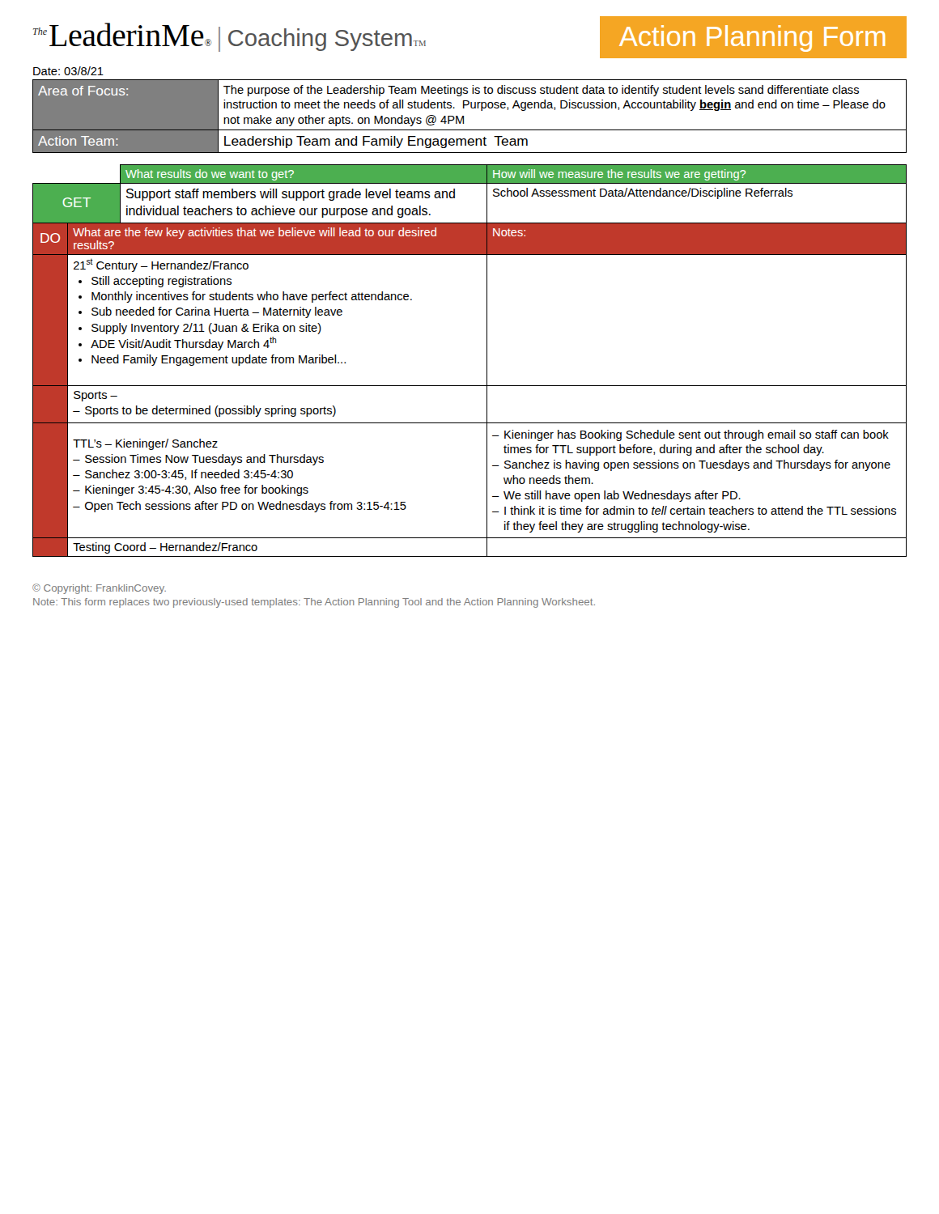The Leader inMe®|Coaching System TM
Action Planning Form
Date: 03/8/21
| Area of Focus: | The purpose of the Leadership Team Meetings is to discuss student data to identify student levels sand differentiate class instruction to meet the needs of all students. Purpose, Agenda, Discussion, Accountability begin and end on time – Please do not make any other apts. on Mondays @ 4PM |
| Action Team: | Leadership Team and Family Engagement Team |
| | What results do we want to get? | How will we measure the results we are getting? |
| GET | Support staff members will support grade level teams and individual teachers to achieve our purpose and goals. | School Assessment Data/Attendance/Discipline Referrals |
| DO | What are the few key activities that we believe will lead to our desired results? | Notes: |
| | 21 st Century – Hernandez/Franco Still accepting registrations Monthly incentives for students who have perfect attendance. Sub needed for Carina Huerta – Maternity leave Supply Inventory 2/11 (Juan & Erika on site) ADE Visit/Audit Thursday March 4 th Need Family Engagement update from Maribel... | |
| | Sports – Sports to be determined (possibly spring sports) | |
| | TTL’s – Kieninger/ Sanchez Session Times Now Tuesdays and Thursdays Sanchez 3:00-3:45, If needed 3:45-4:30 Kieninger 3:45-4:30, Also free for bookings Open Tech sessions after PD on Wednesdays from 3:15-4:15 | Kieninger has Booking Schedule sent out through email so staff can book times for TTL support before, during and after the school day. Sanchez is having open sessions on Tuesdays and Thursdays for anyone who needs them. We still have open lab Wednesdays after PD. I think it is time for admin to tell certain teachers to attend the TTL sessions if they feel they are struggling technology-wise. |
| | Testing Coord – Hernandez/Franco | |
© Copyright: FranklinCovey.
Note: This form replaces two previously-used templates: The Action Planning Tool and the Action Planning Worksheet.